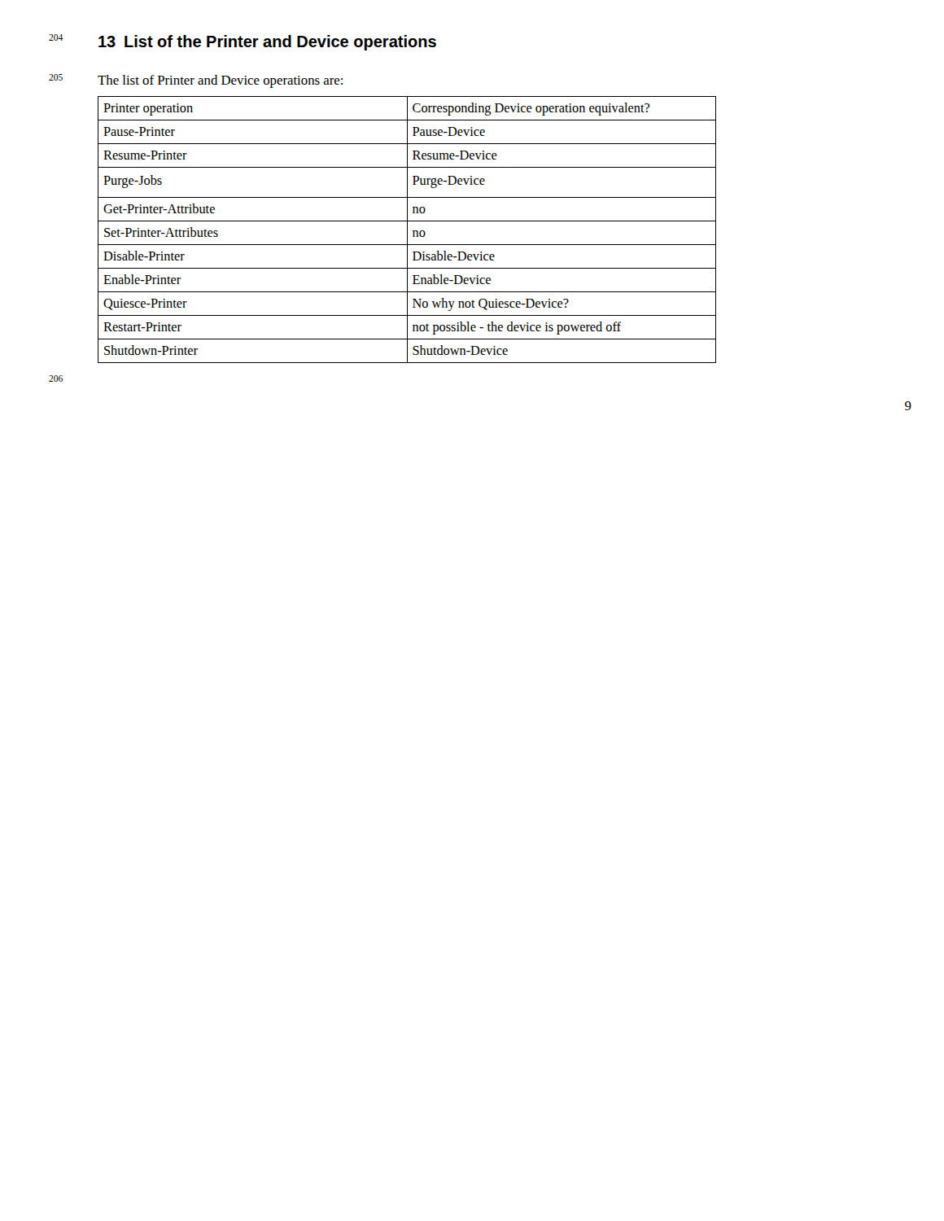204
13 List of the Printer and Device operations
205
The list of Printer and Device operations are:
| Printer operation | Corresponding Device operation equivalent? |
| Pause-Printer | Pause-Device |
| Resume-Printer | Resume-Device |
| Purge-Jobs | Purge-Device |
| Get-Printer-Attribute | no |
| Set-Printer-Attributes | no |
| Disable-Printer | Disable-Device |
| Enable-Printer | Enable-Device |
| Quiesce-Printer | No why not Quiesce-Device? |
| Restart-Printer | not possible - the device is powered off |
| Shutdown-Printer | Shutdown-Device |
206
9